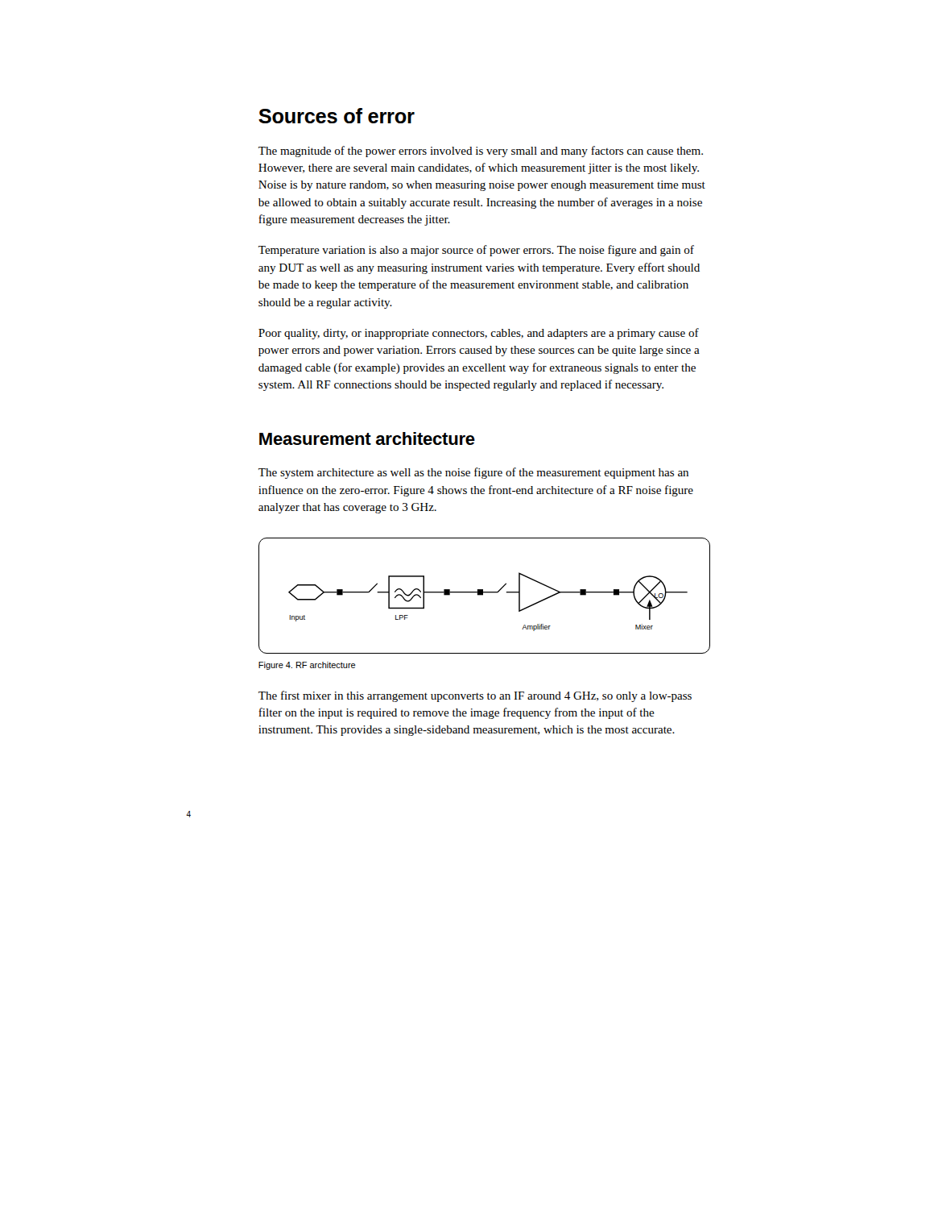Sources of error
The magnitude of the power errors involved is very small and many factors can cause them. However, there are several main candidates, of which measurement jitter is the most likely. Noise is by nature random, so when measuring noise power enough measurement time must be allowed to obtain a suitably accurate result. Increasing the number of averages in a noise figure measurement decreases the jitter.
Temperature variation is also a major source of power errors. The noise figure and gain of any DUT as well as any measuring instrument varies with temperature. Every effort should be made to keep the temperature of the measurement environment stable, and calibration should be a regular activity.
Poor quality, dirty, or inappropriate connectors, cables, and adapters are a primary cause of power errors and power variation. Errors caused by these sources can be quite large since a damaged cable (for example) provides an excellent way for extraneous signals to enter the system. All RF connections should be inspected regularly and replaced if necessary.
Measurement architecture
The system architecture as well as the noise figure of the measurement equipment has an influence on the zero-error. Figure 4 shows the front-end architecture of a RF noise figure analyzer that has coverage to 3 GHz.
LO Input LPF Amplifier Mixer
Figure 4. RF architecture
The first mixer in this arrangement upconverts to an IF around 4 GHz, so only a low-pass filter on the input is required to remove the image frequency from the input of the instrument. This provides a single-sideband measurement, which is the most accurate.
4